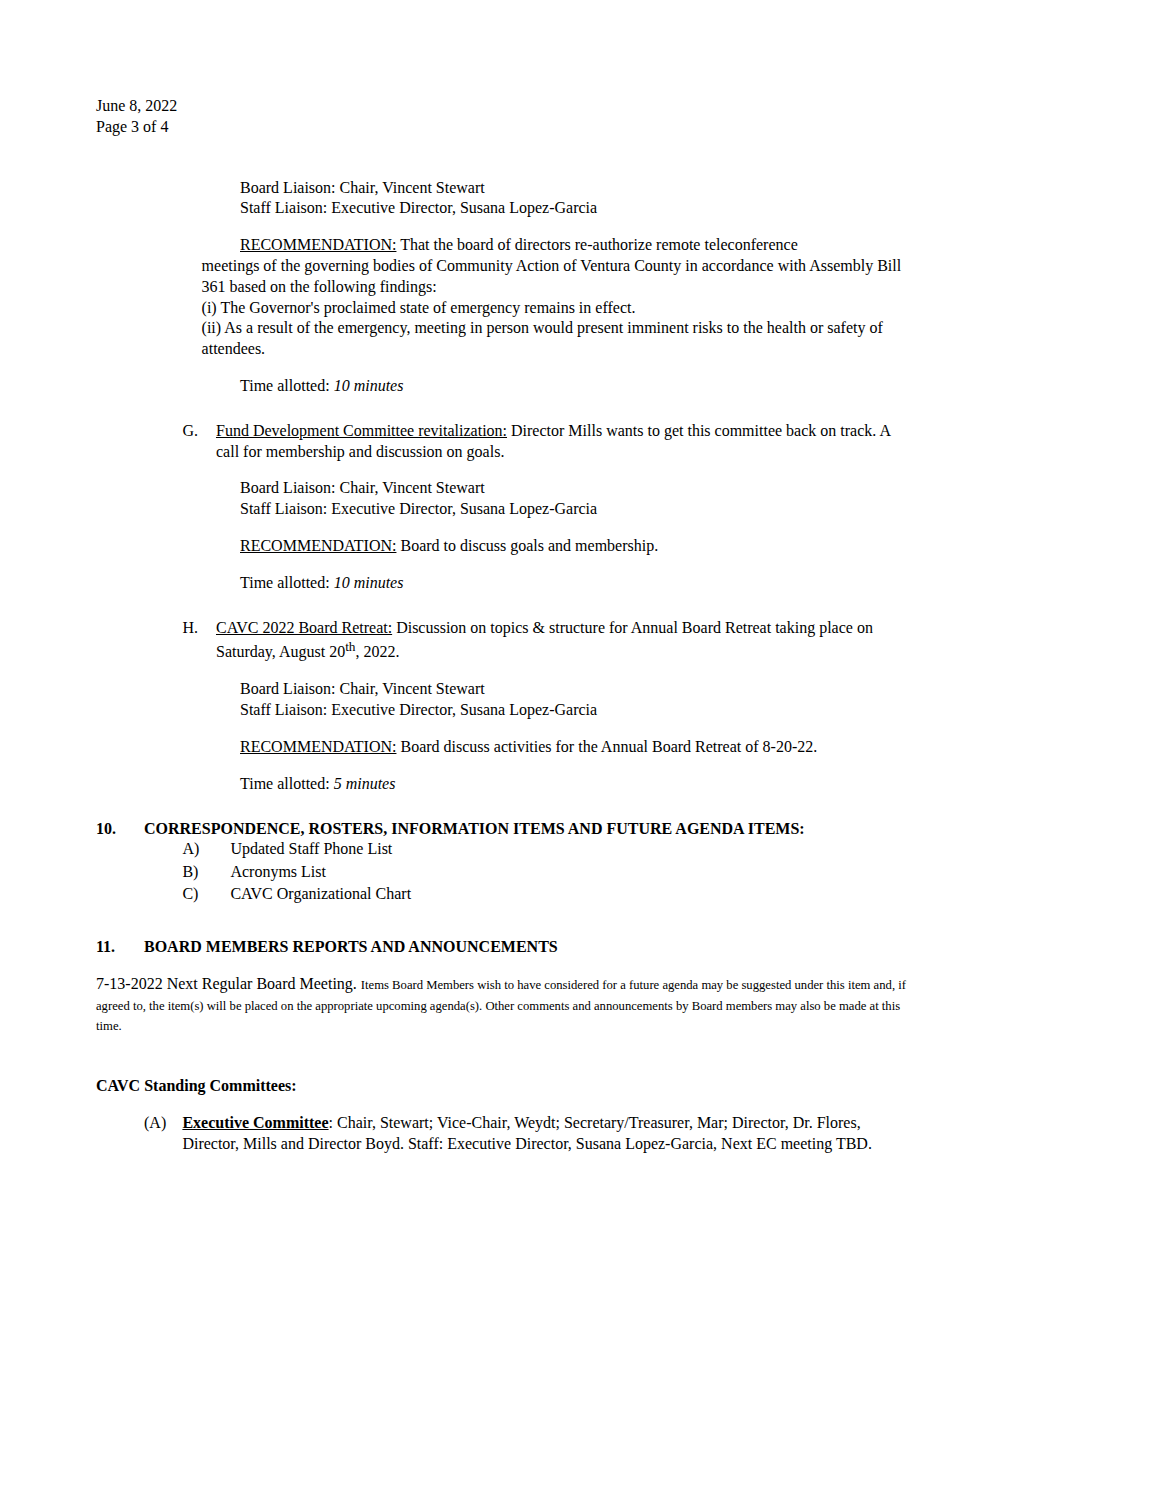June 8, 2022
Page 3 of 4
Board Liaison: Chair, Vincent Stewart
Staff Liaison: Executive Director, Susana Lopez-Garcia
RECOMMENDATION: That the board of directors re-authorize remote teleconference
meetings of the governing bodies of Community Action of Ventura County in accordance with Assembly Bill 361 based on the following findings:
(i) The Governor's proclaimed state of emergency remains in effect.
(ii) As a result of the emergency, meeting in person would present imminent risks to the health or safety of attendees.
Time allotted: 10 minutes
G. Fund Development Committee revitalization: Director Mills wants to get this committee back on track. A call for membership and discussion on goals.
Board Liaison: Chair, Vincent Stewart
Staff Liaison: Executive Director, Susana Lopez-Garcia
RECOMMENDATION: Board to discuss goals and membership.
Time allotted: 10 minutes
H. CAVC 2022 Board Retreat: Discussion on topics & structure for Annual Board Retreat taking place on Saturday, August 20th, 2022.
Board Liaison: Chair, Vincent Stewart
Staff Liaison: Executive Director, Susana Lopez-Garcia
RECOMMENDATION: Board discuss activities for the Annual Board Retreat of 8-20-22.
Time allotted: 5 minutes
10. CORRESPONDENCE, ROSTERS, INFORMATION ITEMS AND FUTURE AGENDA ITEMS:
A) Updated Staff Phone List
B) Acronyms List
C) CAVC Organizational Chart
11. BOARD MEMBERS REPORTS AND ANNOUNCEMENTS
7-13-2022 Next Regular Board Meeting. Items Board Members wish to have considered for a future agenda may be suggested under this item and, if agreed to, the item(s) will be placed on the appropriate upcoming agenda(s). Other comments and announcements by Board members may also be made at this time.
CAVC Standing Committees:
(A) Executive Committee: Chair, Stewart; Vice-Chair, Weydt; Secretary/Treasurer, Mar; Director, Dr. Flores, Director, Mills and Director Boyd. Staff: Executive Director, Susana Lopez-Garcia, Next EC meeting TBD.